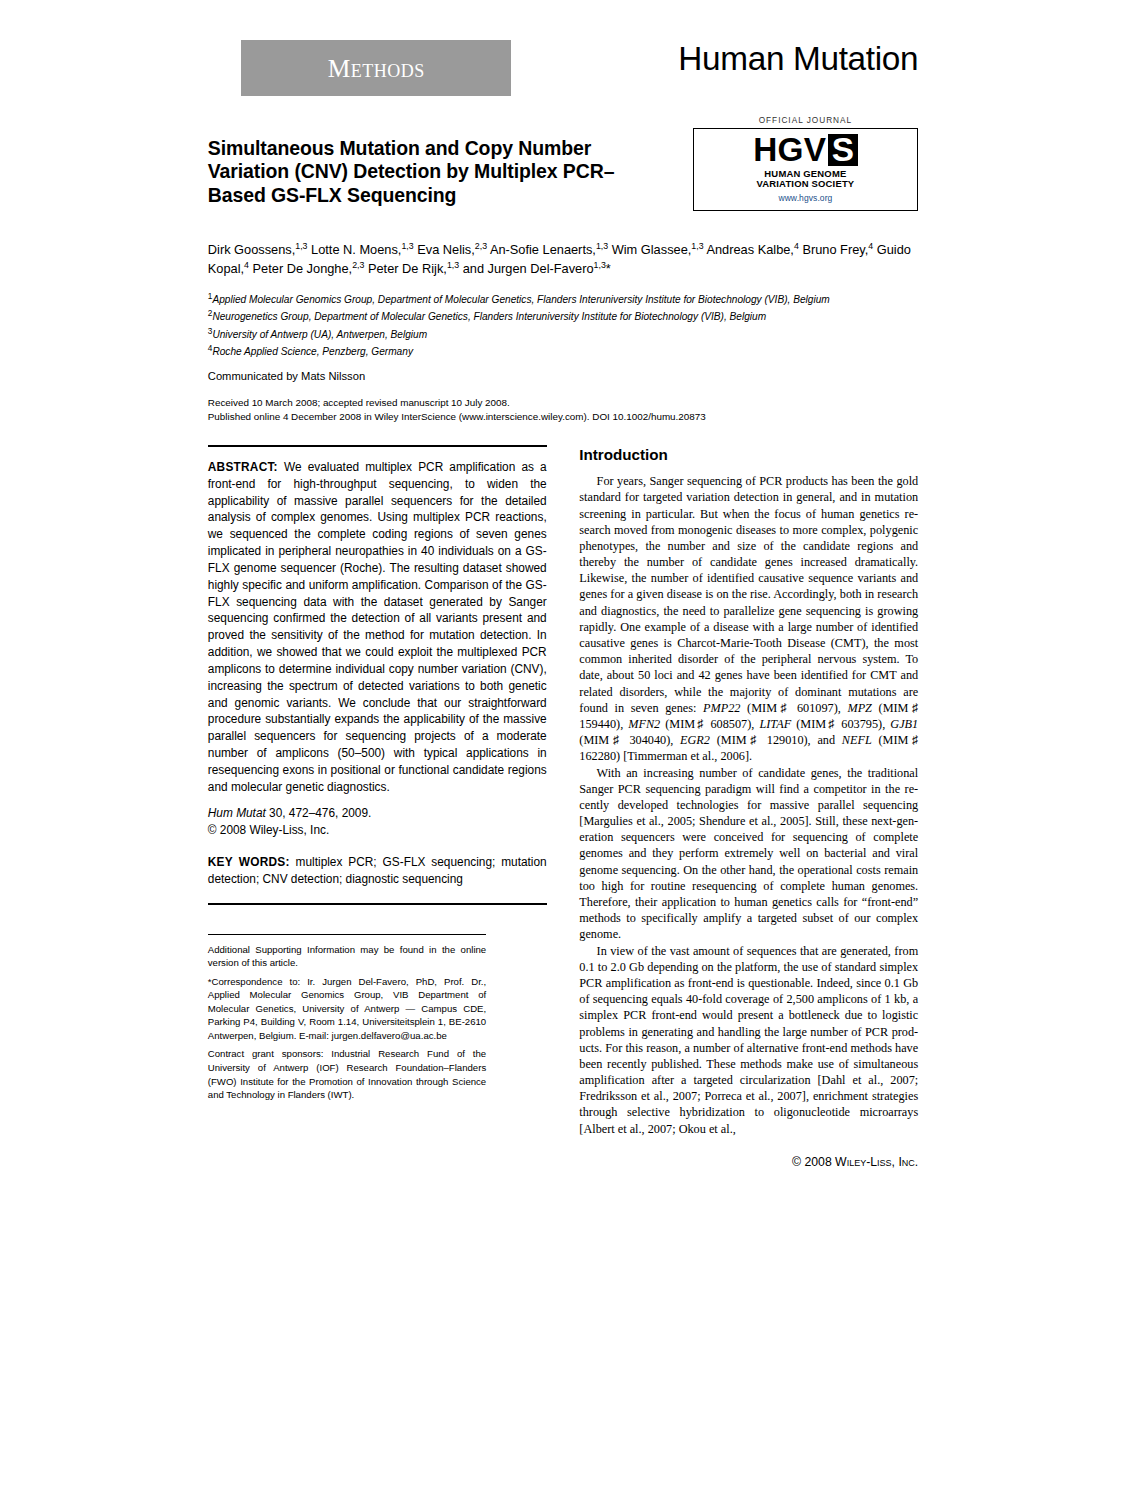Methods
Human Mutation
Simultaneous Mutation and Copy Number Variation (CNV) Detection by Multiplex PCR–Based GS-FLX Sequencing
OFFICIAL JOURNAL
HGVS
HUMAN GENOME
VARIATION SOCIETY
www.hgvs.org
Dirk Goossens,1,3 Lotte N. Moens,1,3 Eva Nelis,2,3 An-Sofie Lenaerts,1,3 Wim Glassee,1,3 Andreas Kalbe,4 Bruno Frey,4 Guido Kopal,4 Peter De Jonghe,2,3 Peter De Rijk,1,3 and Jurgen Del-Favero1,3*
1Applied Molecular Genomics Group, Department of Molecular Genetics, Flanders Interuniversity Institute for Biotechnology (VIB), Belgium
2Neurogenetics Group, Department of Molecular Genetics, Flanders Interuniversity Institute for Biotechnology (VIB), Belgium
3University of Antwerp (UA), Antwerpen, Belgium
4Roche Applied Science, Penzberg, Germany
Communicated by Mats Nilsson
Received 10 March 2008; accepted revised manuscript 10 July 2008.
Published online 4 December 2008 in Wiley InterScience (www.interscience.wiley.com). DOI 10.1002/humu.20873
ABSTRACT: We evaluated multiplex PCR amplification as a front-end for high-throughput sequencing, to widen the applicability of massive parallel sequencers for the detailed analysis of complex genomes. Using multiplex PCR reactions, we sequenced the complete coding regions of seven genes implicated in peripheral neuropathies in 40 individuals on a GS-FLX genome sequencer (Roche). The resulting dataset showed highly specific and uniform amplification. Comparison of the GS-FLX sequencing data with the dataset generated by Sanger sequencing confirmed the detection of all variants present and proved the sensitivity of the method for mutation detection. In addition, we showed that we could exploit the multiplexed PCR amplicons to determine individual copy number variation (CNV), increasing the spectrum of detected variations to both genetic and genomic variants. We conclude that our straightforward procedure substantially expands the applicability of the massive parallel sequencers for sequencing projects of a moderate number of amplicons (50–500) with typical applications in resequencing exons in positional or functional candidate regions and molecular genetic diagnostics.
Hum Mutat 30, 472–476, 2009.
© 2008 Wiley-Liss, Inc.
KEY WORDS: multiplex PCR; GS-FLX sequencing; mutation detection; CNV detection; diagnostic sequencing
Additional Supporting Information may be found in the online version of this article.
*Correspondence to: Ir. Jurgen Del-Favero, PhD, Prof. Dr., Applied Molecular Genomics Group, VIB Department of Molecular Genetics, University of Antwerp — Campus CDE, Parking P4, Building V, Room 1.14, Universiteitsplein 1, BE-2610 Antwerpen, Belgium. E-mail: jurgen.delfavero@ua.ac.be
Contract grant sponsors: Industrial Research Fund of the University of Antwerp (IOF) Research Foundation–Flanders (FWO) Institute for the Promotion of Innovation through Science and Technology in Flanders (IWT).
Introduction
For years, Sanger sequencing of PCR products has been the gold standard for targeted variation detection in general, and in mutation screening in particular. But when the focus of human genetics research moved from monogenic diseases to more complex, polygenic phenotypes, the number and size of the candidate regions and thereby the number of candidate genes increased dramatically. Likewise, the number of identified causative sequence variants and genes for a given disease is on the rise. Accordingly, both in research and diagnostics, the need to parallelize gene sequencing is growing rapidly. One example of a disease with a large number of identified causative genes is Charcot-Marie-Tooth Disease (CMT), the most common inherited disorder of the peripheral nervous system. To date, about 50 loci and 42 genes have been identified for CMT and related disorders, while the majority of dominant mutations are found in seven genes: PMP22 (MIM♯ 601097), MPZ (MIM♯ 159440), MFN2 (MIM♯ 608507), LITAF (MIM♯ 603795), GJB1 (MIM♯ 304040), EGR2 (MIM♯ 129010), and NEFL (MIM♯ 162280) [Timmerman et al., 2006].
With an increasing number of candidate genes, the traditional Sanger PCR sequencing paradigm will find a competitor in the recently developed technologies for massive parallel sequencing [Margulies et al., 2005; Shendure et al., 2005]. Still, these next-generation sequencers were conceived for sequencing of complete genomes and they perform extremely well on bacterial and viral genome sequencing. On the other hand, the operational costs remain too high for routine resequencing of complete human genomes. Therefore, their application to human genetics calls for “front-end” methods to specifically amplify a targeted subset of our complex genome.
In view of the vast amount of sequences that are generated, from 0.1 to 2.0 Gb depending on the platform, the use of standard simplex PCR amplification as front-end is questionable. Indeed, since 0.1 Gb of sequencing equals 40-fold coverage of 2,500 amplicons of 1 kb, a simplex PCR front-end would present a bottleneck due to logistic problems in generating and handling the large number of PCR products. For this reason, a number of alternative front-end methods have been recently published. These methods make use of simultaneous amplification after a targeted circularization [Dahl et al., 2007; Fredriksson et al., 2007; Porreca et al., 2007], enrichment strategies through selective hybridization to oligonucleotide microarrays [Albert et al., 2007; Okou et al.,
© 2008 Wiley-Liss, Inc.